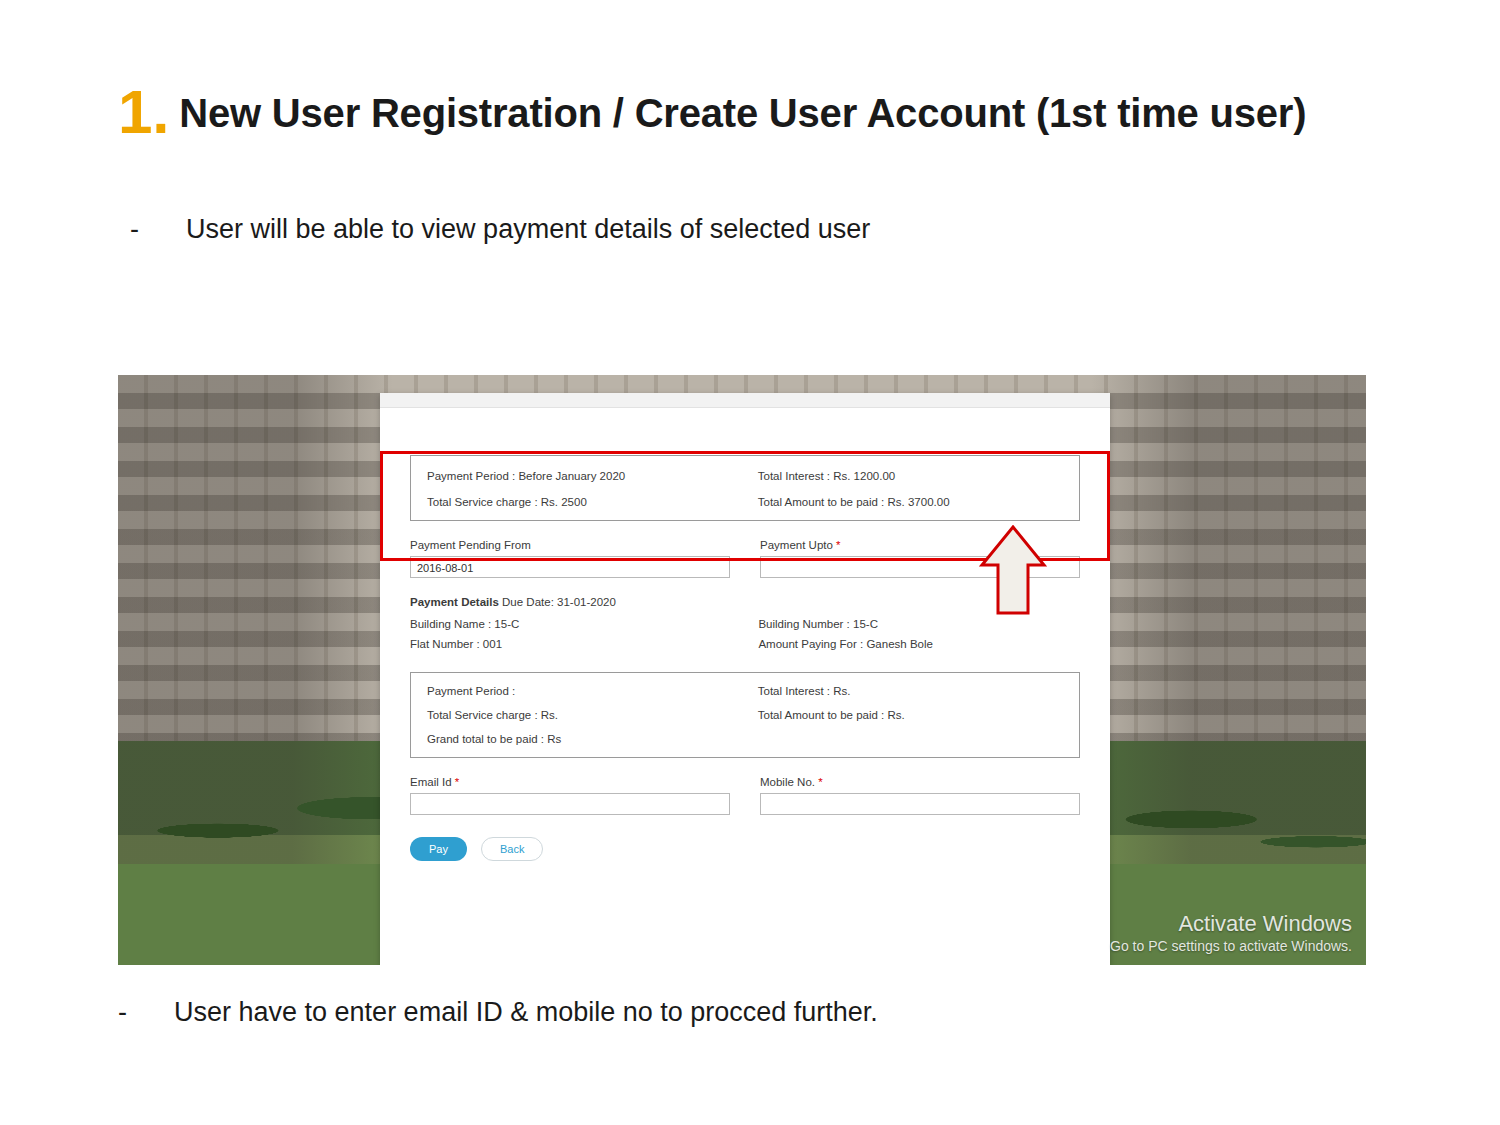1. New User Registration / Create User Account (1st time user)
-User will be able to view payment details of selected user
Payment Period : Before January 2020
Total Interest : Rs. 1200.00
Total Service charge : Rs. 2500
Total Amount to be paid : Rs. 3700.00
Payment Pending From
2016-08-01
Payment Upto *
Payment Details Due Date: 31-01-2020
Building Name : 15-C
Flat Number : 001
Building Number : 15-C
Amount Paying For : Ganesh Bole
Payment Period :
Total Interest : Rs.
Total Service charge : Rs.
Total Amount to be paid : Rs.
Grand total to be paid : Rs
Email Id *
Mobile No. *
Pay Back
Activate Windows
Go to PC settings to activate Windows.
-User have to enter email ID & mobile no to procced further.